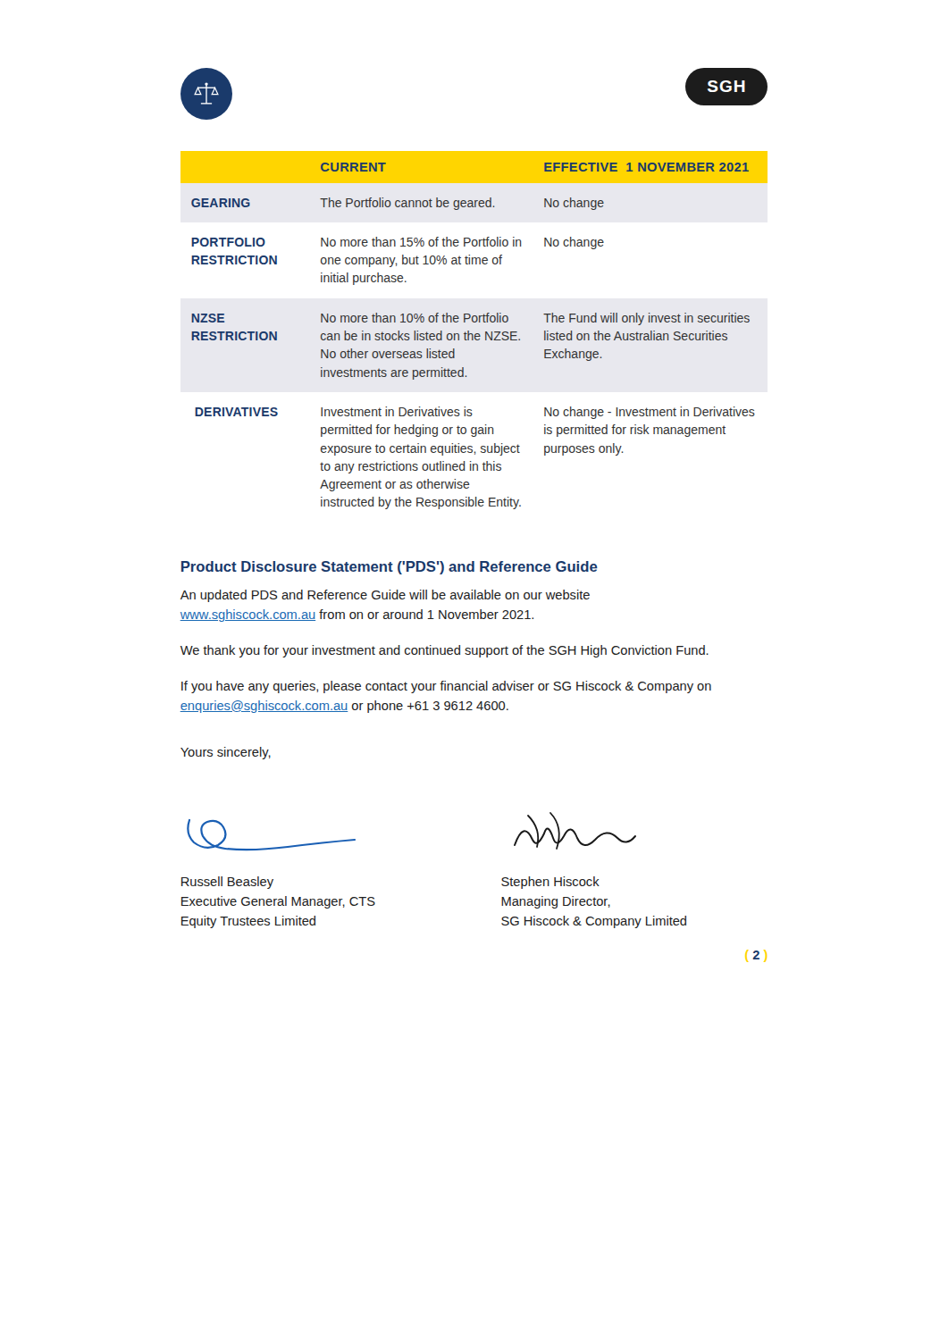SGH
| | CURRENT | EFFECTIVE 1 NOVEMBER 2021 |
| --- | --- | --- |
| GEARING | The Portfolio cannot be geared. | No change |
| PORTFOLIO RESTRICTION | No more than 15% of the Portfolio in one company, but 10% at time of initial purchase. | No change |
| NZSE RESTRICTION | No more than 10% of the Portfolio can be in stocks listed on the NZSE. No other overseas listed investments are permitted. | The Fund will only invest in securities listed on the Australian Securities Exchange. |
| DERIVATIVES | Investment in Derivatives is permitted for hedging or to gain exposure to certain equities, subject to any restrictions outlined in this Agreement or as otherwise instructed by the Responsible Entity. | No change - Investment in Derivatives is permitted for risk management purposes only. |
Product Disclosure Statement ('PDS') and Reference Guide
An updated PDS and Reference Guide will be available on our website
www.sghiscock.com.au from on or around 1 November 2021.
We thank you for your investment and continued support of the SGH High Conviction Fund.
If you have any queries, please contact your financial adviser or SG Hiscock & Company on
enquries@sghiscock.com.au or phone +61 3 9612 4600.
Yours sincerely,
Russell Beasley
Executive General Manager, CTS
Equity Trustees Limited
Stephen Hiscock
Managing Director,
SG Hiscock & Company Limited
( 2 )